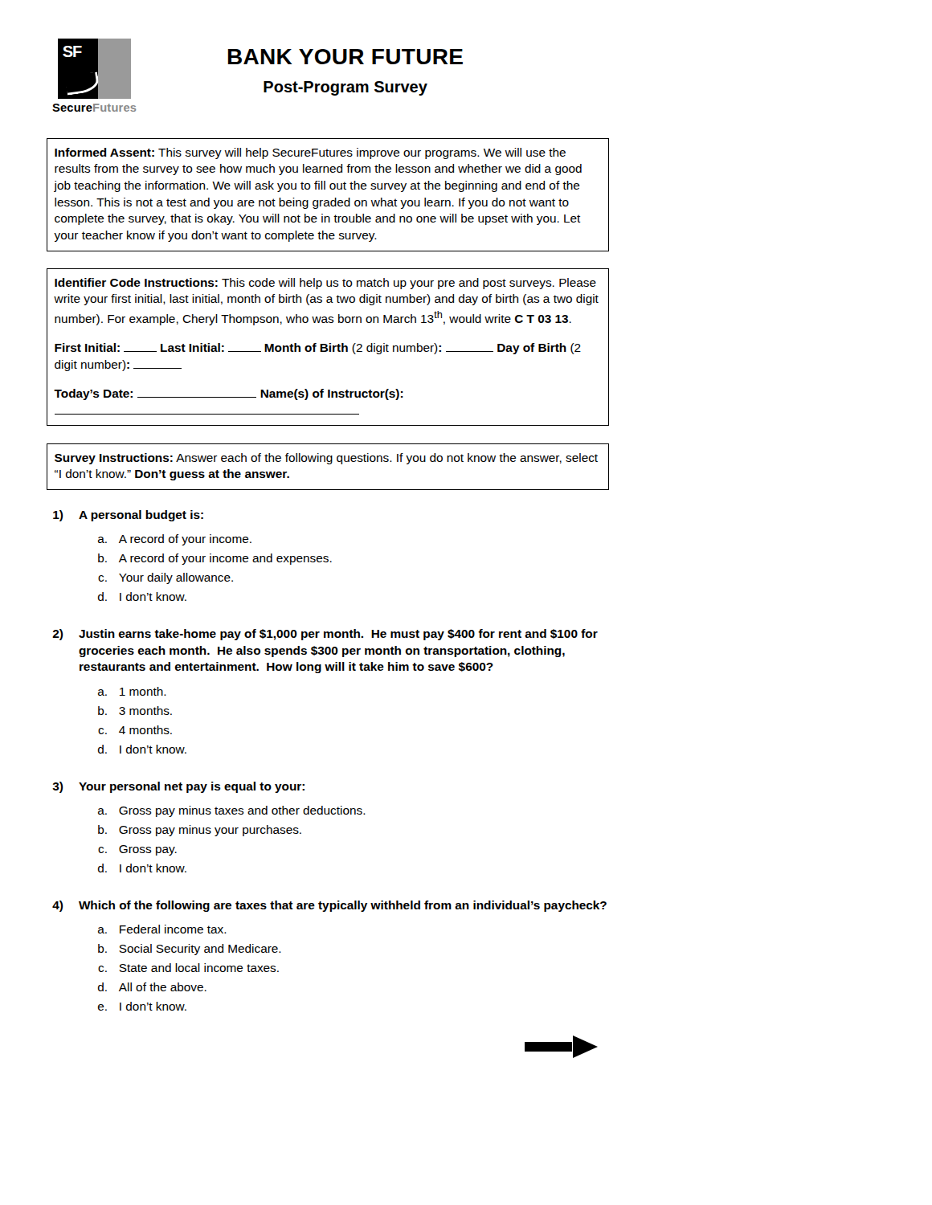SF
SecureFutures
BANK YOUR FUTURE
Post-Program Survey
Informed Assent: This survey will help SecureFutures improve our programs. We will use the results from the survey to see how much you learned from the lesson and whether we did a good job teaching the information. We will ask you to fill out the survey at the beginning and end of the lesson. This is not a test and you are not being graded on what you learn. If you do not want to complete the survey, that is okay. You will not be in trouble and no one will be upset with you. Let your teacher know if you don’t want to complete the survey.
Identifier Code Instructions: This code will help us to match up your pre and post surveys. Please write your first initial, last initial, month of birth (as a two digit number) and day of birth (as a two digit number). For example, Cheryl Thompson, who was born on March 13th, would write C T 03 13.
First Initial: Last Initial: Month of Birth (2 digit number): Day of Birth (2 digit number): Today’s Date: Name(s) of Instructor(s):
Survey Instructions: Answer each of the following questions. If you do not know the answer, select “I don’t know.” Don’t guess at the answer.
A personal budget is:
A record of your income.
A record of your income and expenses.
Your daily allowance.
I don’t know.
Justin earns take-home pay of $1,000 per month. He must pay $400 for rent and $100 for groceries each month. He also spends $300 per month on transportation, clothing, restaurants and entertainment. How long will it take him to save $600?
1 month.
3 months.
4 months.
I don’t know.
Your personal net pay is equal to your:
Gross pay minus taxes and other deductions.
Gross pay minus your purchases.
Gross pay.
I don’t know.
Which of the following are taxes that are typically withheld from an individual’s paycheck?
Federal income tax.
Social Security and Medicare.
State and local income taxes.
All of the above.
I don’t know.